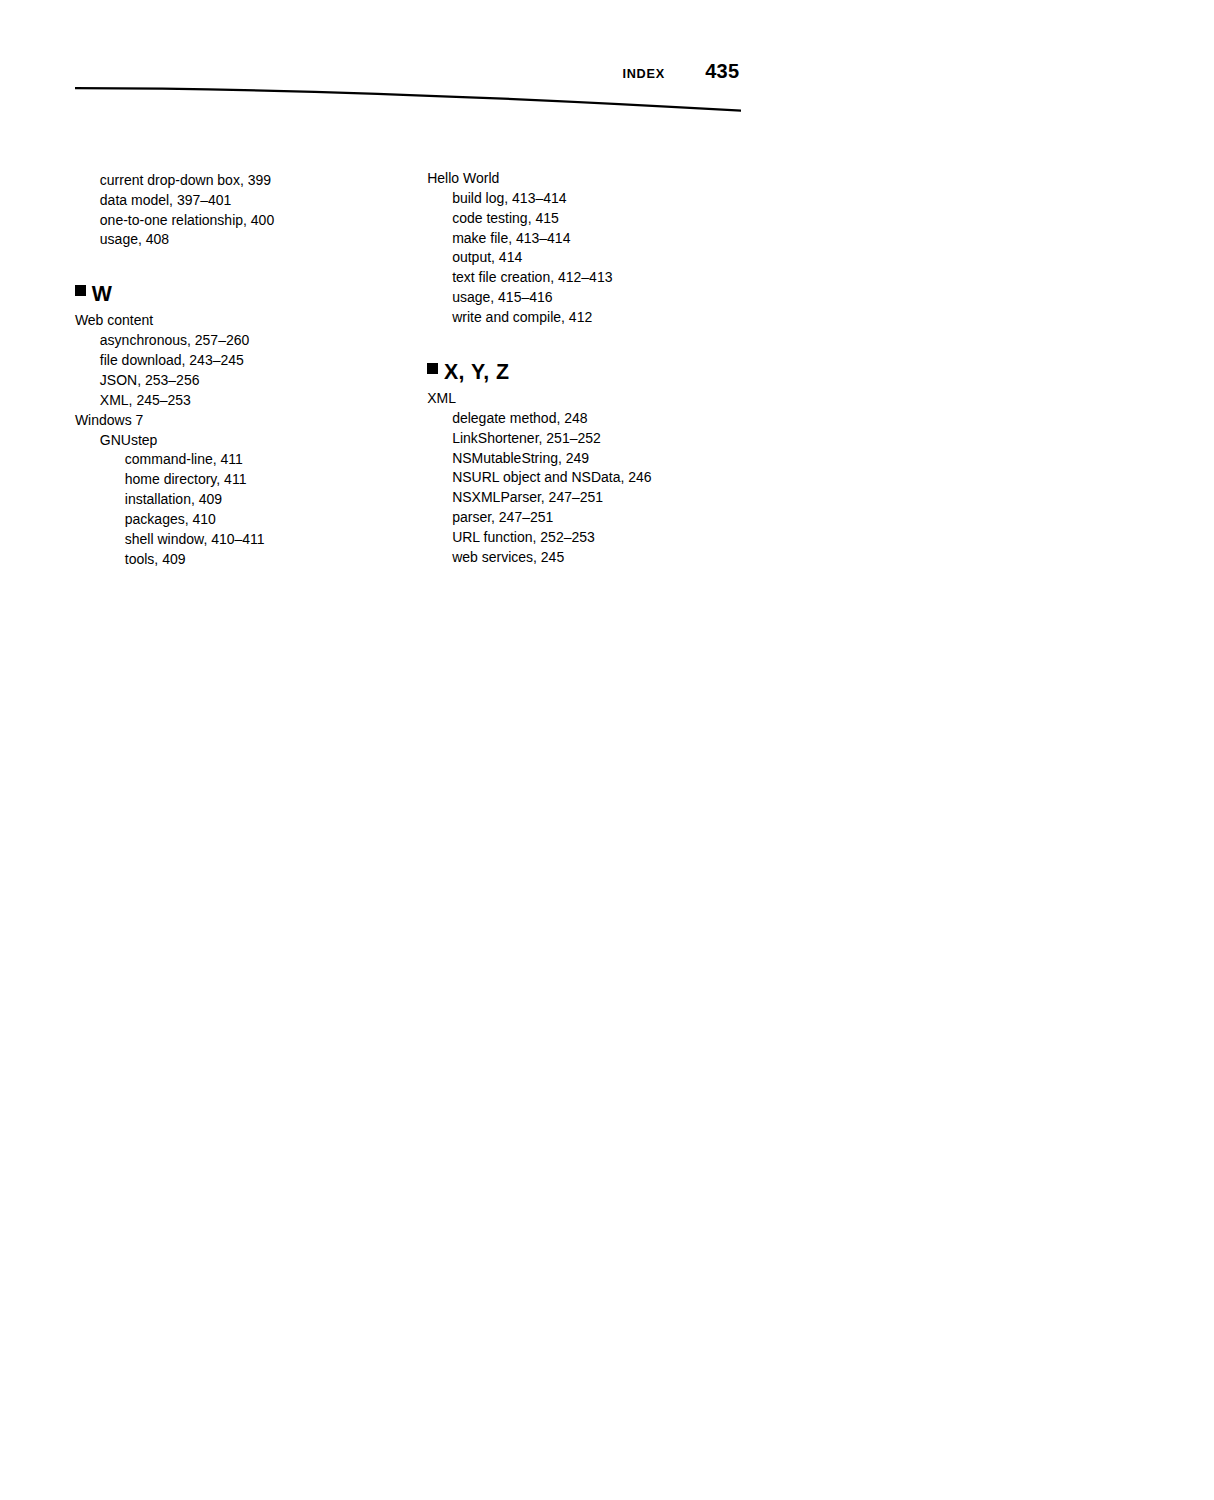INDEX 435
current drop-down box, 399
data model, 397–401
one-to-one relationship, 400
usage, 408
W
Web content
asynchronous, 257–260
file download, 243–245
JSON, 253–256
XML, 245–253
Windows 7
GNUstep
command-line, 411
home directory, 411
installation, 409
packages, 410
shell window, 410–411
tools, 409
Hello World
build log, 413–414
code testing, 415
make file, 413–414
output, 414
text file creation, 412–413
usage, 415–416
write and compile, 412
X, Y, Z
XML
delegate method, 248
LinkShortener, 251–252
NSMutableString, 249
NSURL object and NSData, 246
NSXMLParser, 247–251
parser, 247–251
URL function, 252–253
web services, 245